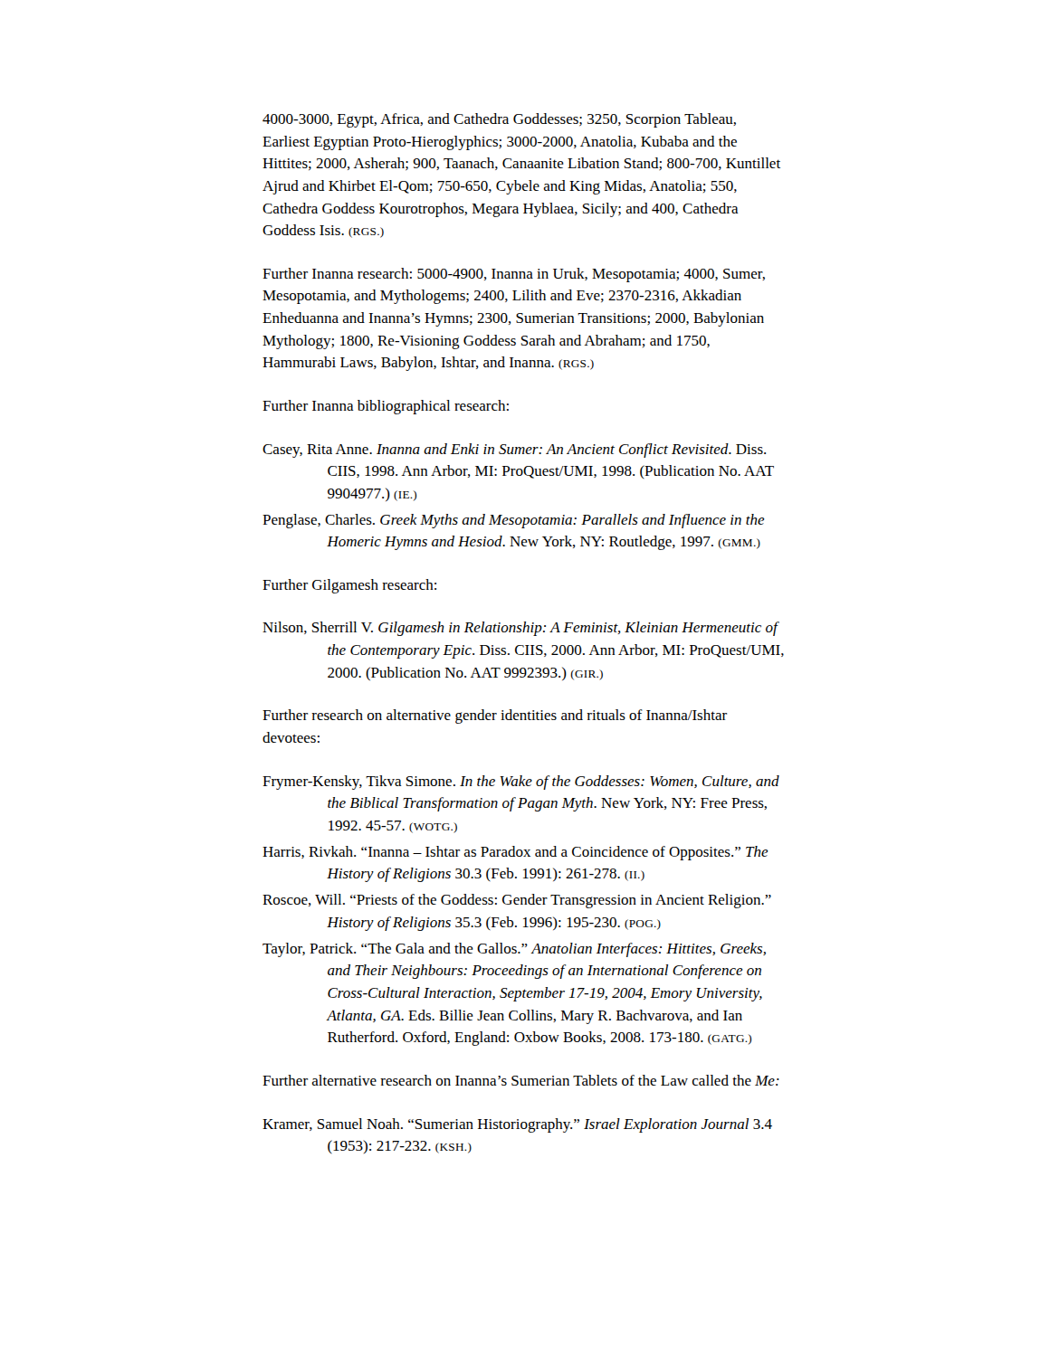4000-3000, Egypt, Africa, and Cathedra Goddesses; 3250, Scorpion Tableau, Earliest Egyptian Proto-Hieroglyphics; 3000-2000, Anatolia, Kubaba and the Hittites; 2000, Asherah; 900, Taanach, Canaanite Libation Stand; 800-700, Kuntillet Ajrud and Khirbet El-Qom; 750-650, Cybele and King Midas, Anatolia; 550, Cathedra Goddess Kourotrophos, Megara Hyblaea, Sicily; and 400, Cathedra Goddess Isis. (RGS.)
Further Inanna research: 5000-4900, Inanna in Uruk, Mesopotamia; 4000, Sumer, Mesopotamia, and Mythologems; 2400, Lilith and Eve; 2370-2316, Akkadian Enheduanna and Inanna’s Hymns; 2300, Sumerian Transitions; 2000, Babylonian Mythology; 1800, Re-Visioning Goddess Sarah and Abraham; and 1750, Hammurabi Laws, Babylon, Ishtar, and Inanna. (RGS.)
Further Inanna bibliographical research:
Casey, Rita Anne. Inanna and Enki in Sumer: An Ancient Conflict Revisited. Diss. CIIS, 1998. Ann Arbor, MI: ProQuest/UMI, 1998. (Publication No. AAT 9904977.) (IE.)
Penglase, Charles. Greek Myths and Mesopotamia: Parallels and Influence in the Homeric Hymns and Hesiod. New York, NY: Routledge, 1997. (GMM.)
Further Gilgamesh research:
Nilson, Sherrill V. Gilgamesh in Relationship: A Feminist, Kleinian Hermeneutic of the Contemporary Epic. Diss. CIIS, 2000. Ann Arbor, MI: ProQuest/UMI, 2000. (Publication No. AAT 9992393.) (GIR.)
Further research on alternative gender identities and rituals of Inanna/Ishtar devotees:
Frymer-Kensky, Tikva Simone. In the Wake of the Goddesses: Women, Culture, and the Biblical Transformation of Pagan Myth. New York, NY: Free Press, 1992. 45-57. (WOTG.)
Harris, Rivkah. “Inanna – Ishtar as Paradox and a Coincidence of Opposites.” The History of Religions 30.3 (Feb. 1991): 261-278. (II.)
Roscoe, Will. “Priests of the Goddess: Gender Transgression in Ancient Religion.” History of Religions 35.3 (Feb. 1996): 195-230. (POG.)
Taylor, Patrick. “The Gala and the Gallos.” Anatolian Interfaces: Hittites, Greeks, and Their Neighbours: Proceedings of an International Conference on Cross-Cultural Interaction, September 17-19, 2004, Emory University, Atlanta, GA. Eds. Billie Jean Collins, Mary R. Bachvarova, and Ian Rutherford. Oxford, England: Oxbow Books, 2008. 173-180. (GATG.)
Further alternative research on Inanna’s Sumerian Tablets of the Law called the Me:
Kramer, Samuel Noah. “Sumerian Historiography.” Israel Exploration Journal 3.4 (1953): 217-232. (KSH.)